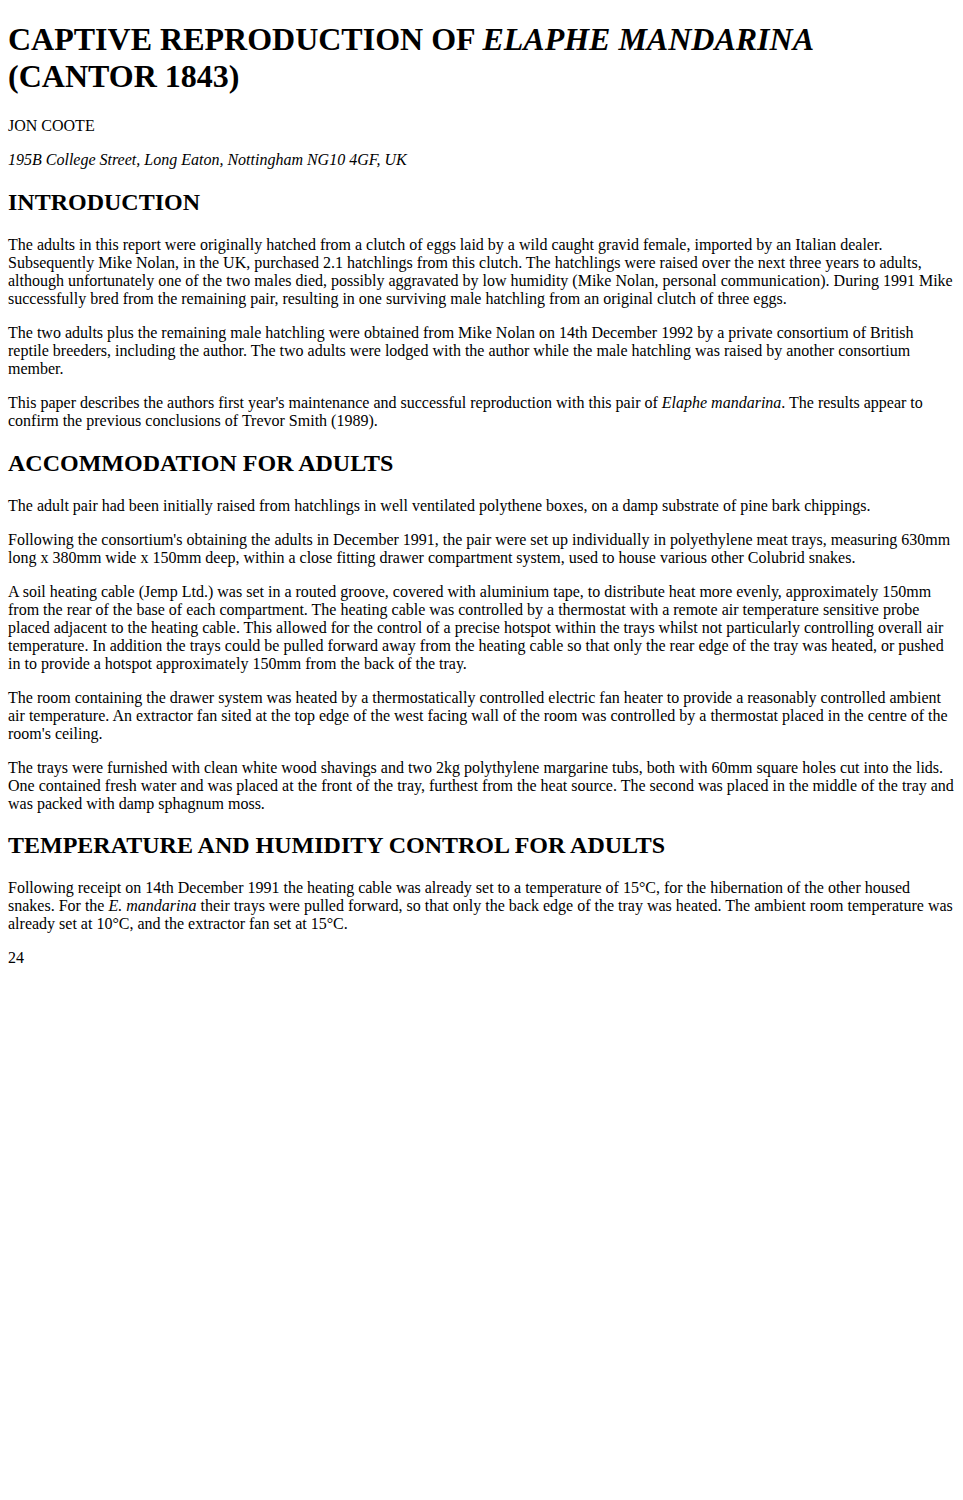CAPTIVE REPRODUCTION OF ELAPHE MANDARINA (CANTOR 1843)
JON COOTE
195B College Street, Long Eaton, Nottingham NG10 4GF, UK
INTRODUCTION
The adults in this report were originally hatched from a clutch of eggs laid by a wild caught gravid female, imported by an Italian dealer. Subsequently Mike Nolan, in the UK, purchased 2.1 hatchlings from this clutch. The hatchlings were raised over the next three years to adults, although unfortunately one of the two males died, possibly aggravated by low humidity (Mike Nolan, personal communication). During 1991 Mike successfully bred from the remaining pair, resulting in one surviving male hatchling from an original clutch of three eggs.
The two adults plus the remaining male hatchling were obtained from Mike Nolan on 14th December 1992 by a private consortium of British reptile breeders, including the author. The two adults were lodged with the author while the male hatchling was raised by another consortium member.
This paper describes the authors first year's maintenance and successful reproduction with this pair of Elaphe mandarina. The results appear to confirm the previous conclusions of Trevor Smith (1989).
ACCOMMODATION FOR ADULTS
The adult pair had been initially raised from hatchlings in well ventilated polythene boxes, on a damp substrate of pine bark chippings.
Following the consortium's obtaining the adults in December 1991, the pair were set up individually in polyethylene meat trays, measuring 630mm long x 380mm wide x 150mm deep, within a close fitting drawer compartment system, used to house various other Colubrid snakes.
A soil heating cable (Jemp Ltd.) was set in a routed groove, covered with aluminium tape, to distribute heat more evenly, approximately 150mm from the rear of the base of each compartment. The heating cable was controlled by a thermostat with a remote air temperature sensitive probe placed adjacent to the heating cable. This allowed for the control of a precise hotspot within the trays whilst not particularly controlling overall air temperature. In addition the trays could be pulled forward away from the heating cable so that only the rear edge of the tray was heated, or pushed in to provide a hotspot approximately 150mm from the back of the tray.
The room containing the drawer system was heated by a thermostatically controlled electric fan heater to provide a reasonably controlled ambient air temperature. An extractor fan sited at the top edge of the west facing wall of the room was controlled by a thermostat placed in the centre of the room's ceiling.
The trays were furnished with clean white wood shavings and two 2kg polythylene margarine tubs, both with 60mm square holes cut into the lids. One contained fresh water and was placed at the front of the tray, furthest from the heat source. The second was placed in the middle of the tray and was packed with damp sphagnum moss.
TEMPERATURE AND HUMIDITY CONTROL FOR ADULTS
Following receipt on 14th December 1991 the heating cable was already set to a temperature of 15°C, for the hibernation of the other housed snakes. For the E. mandarina their trays were pulled forward, so that only the back edge of the tray was heated. The ambient room temperature was already set at 10°C, and the extractor fan set at 15°C.
24